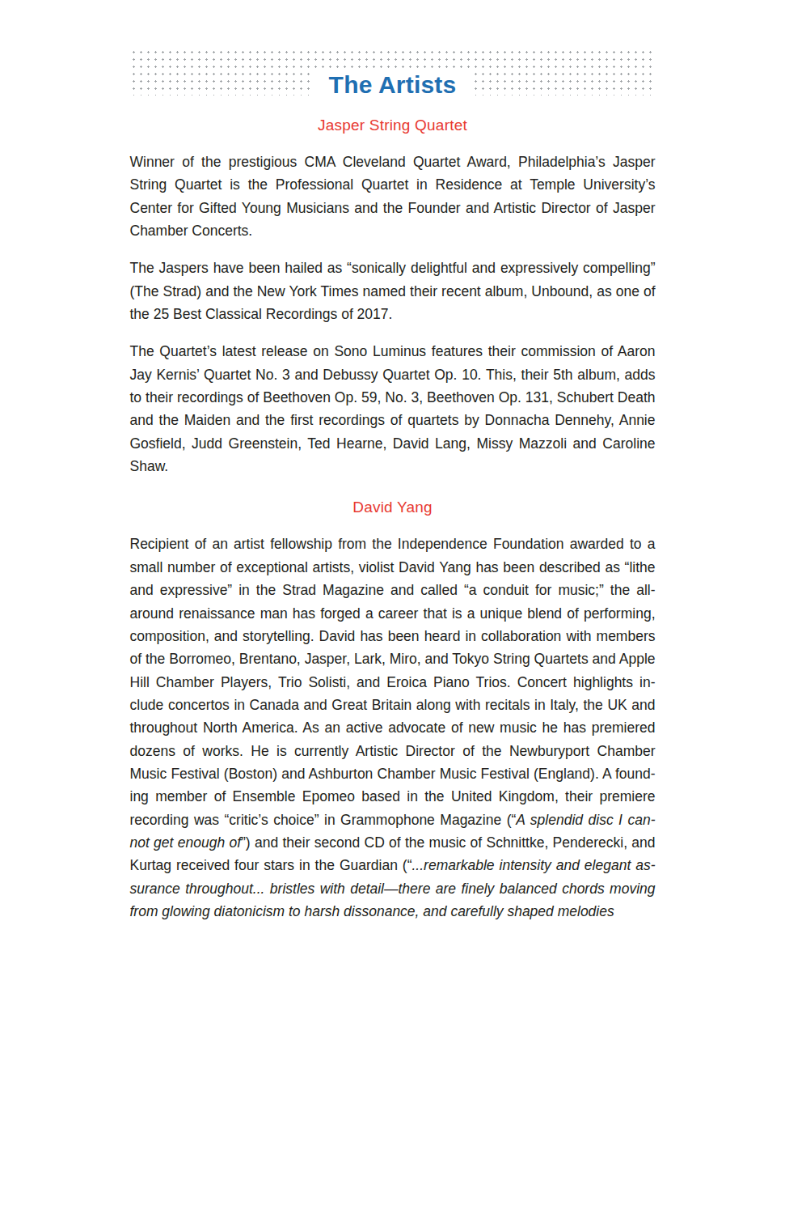The Artists
Jasper String Quartet
Winner of the prestigious CMA Cleveland Quartet Award, Philadelphia’s Jasper String Quartet is the Professional Quartet in Residence at Temple University’s Center for Gifted Young Musicians and the Founder and Artistic Director of Jasper Chamber Concerts.
The Jaspers have been hailed as “sonically delightful and expressively compelling” (The Strad) and the New York Times named their recent album, Unbound, as one of the 25 Best Classical Recordings of 2017.
The Quartet’s latest release on Sono Luminus features their commission of Aaron Jay Kernis’ Quartet No. 3 and Debussy Quartet Op. 10. This, their 5th album, adds to their recordings of Beethoven Op. 59, No. 3, Beethoven Op. 131, Schubert Death and the Maiden and the first recordings of quartets by Donnacha Dennehy, Annie Gosfield, Judd Greenstein, Ted Hearne, David Lang, Missy Mazzoli and Caroline Shaw.
David Yang
Recipient of an artist fellowship from the Independence Foundation awarded to a small number of exceptional artists, violist David Yang has been described as “lithe and expressive” in the Strad Magazine and called “a conduit for music;” the all-around renaissance man has forged a career that is a unique blend of performing, composition, and storytelling. David has been heard in collaboration with members of the Borromeo, Brentano, Jasper, Lark, Miro, and Tokyo String Quartets and Apple Hill Chamber Players, Trio Solisti, and Eroica Piano Trios. Concert highlights include concertos in Canada and Great Britain along with recitals in Italy, the UK and throughout North America. As an active advocate of new music he has premiered dozens of works. He is currently Artistic Director of the Newburyport Chamber Music Festival (Boston) and Ashburton Chamber Music Festival (England). A founding member of Ensemble Epomeo based in the United Kingdom, their premiere recording was “critic’s choice” in Grammophone Magazine (“A splendid disc I cannot get enough of”) and their second CD of the music of Schnittke, Penderecki, and Kurtag received four stars in the Guardian (“...remarkable intensity and elegant assurance throughout... bristles with detail—there are finely balanced chords moving from glowing diatonicism to harsh dissonance, and carefully shaped melodies